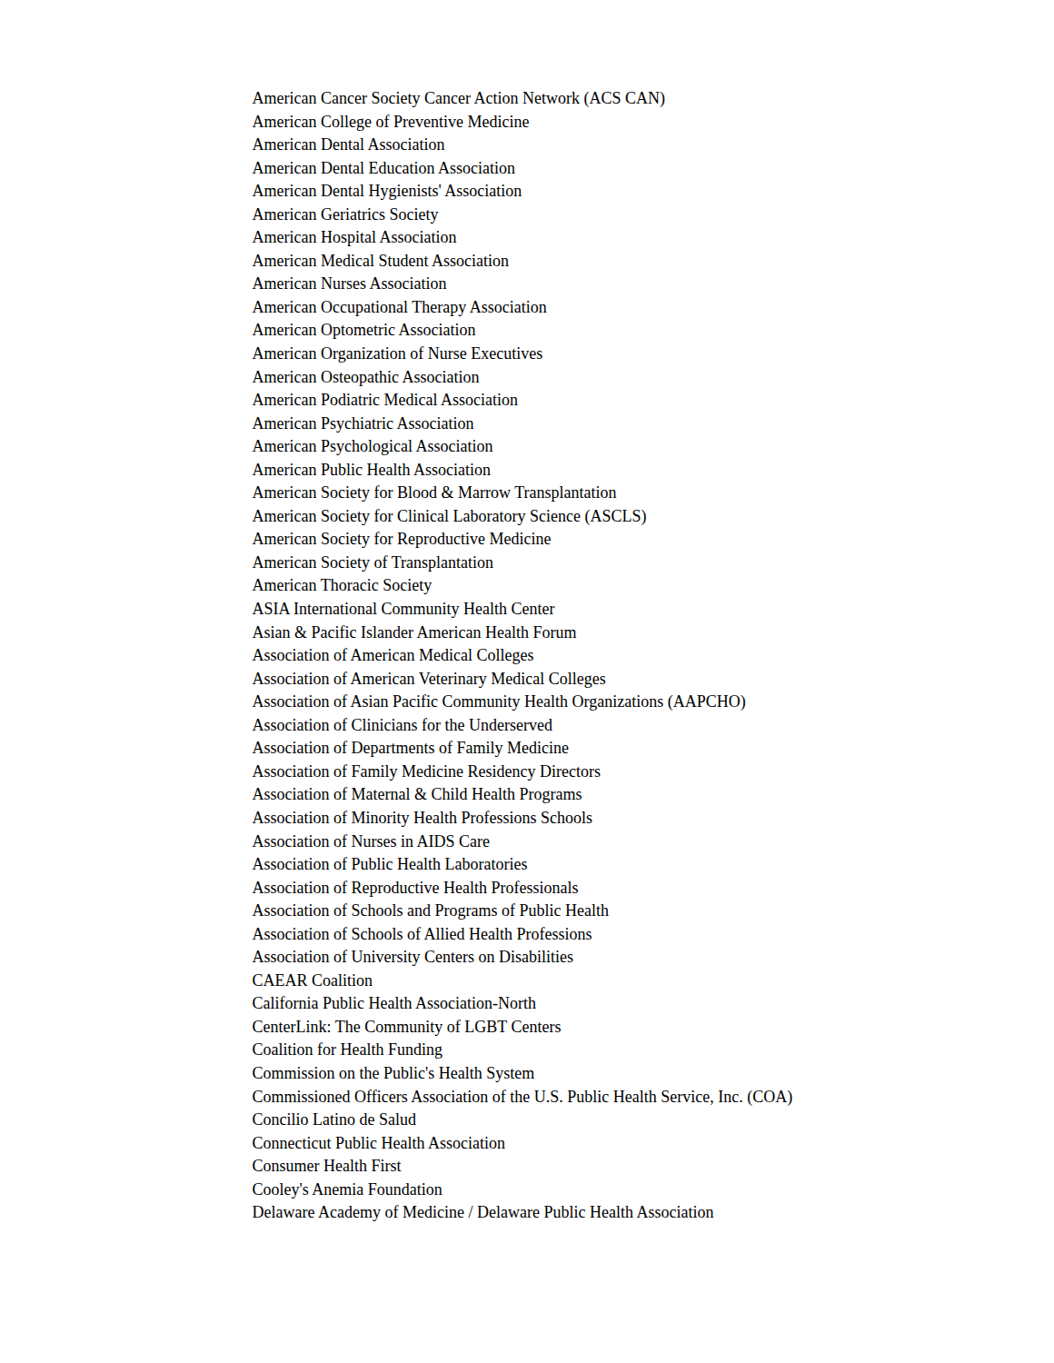American Cancer Society Cancer Action Network (ACS CAN)
American College of Preventive Medicine
American Dental Association
American Dental Education Association
American Dental Hygienists' Association
American Geriatrics Society
American Hospital Association
American Medical Student Association
American Nurses Association
American Occupational Therapy Association
American Optometric Association
American Organization of Nurse Executives
American Osteopathic Association
American Podiatric Medical Association
American Psychiatric Association
American Psychological Association
American Public Health Association
American Society for Blood & Marrow Transplantation
American Society for Clinical Laboratory Science (ASCLS)
American Society for Reproductive Medicine
American Society of Transplantation
American Thoracic Society
ASIA International Community Health Center
Asian & Pacific Islander American Health Forum
Association of American Medical Colleges
Association of American Veterinary Medical Colleges
Association of Asian Pacific Community Health Organizations (AAPCHO)
Association of Clinicians for the Underserved
Association of Departments of Family Medicine
Association of Family Medicine Residency Directors
Association of Maternal & Child Health Programs
Association of Minority Health Professions Schools
Association of Nurses in AIDS Care
Association of Public Health Laboratories
Association of Reproductive Health Professionals
Association of Schools and Programs of Public Health
Association of Schools of Allied Health Professions
Association of University Centers on Disabilities
CAEAR Coalition
California Public Health Association-North
CenterLink: The Community of LGBT Centers
Coalition for Health Funding
Commission on the Public's Health System
Commissioned Officers Association of the U.S. Public Health Service, Inc. (COA)
Concilio Latino de Salud
Connecticut Public Health Association
Consumer Health First
Cooley's Anemia Foundation
Delaware Academy of Medicine / Delaware Public Health Association